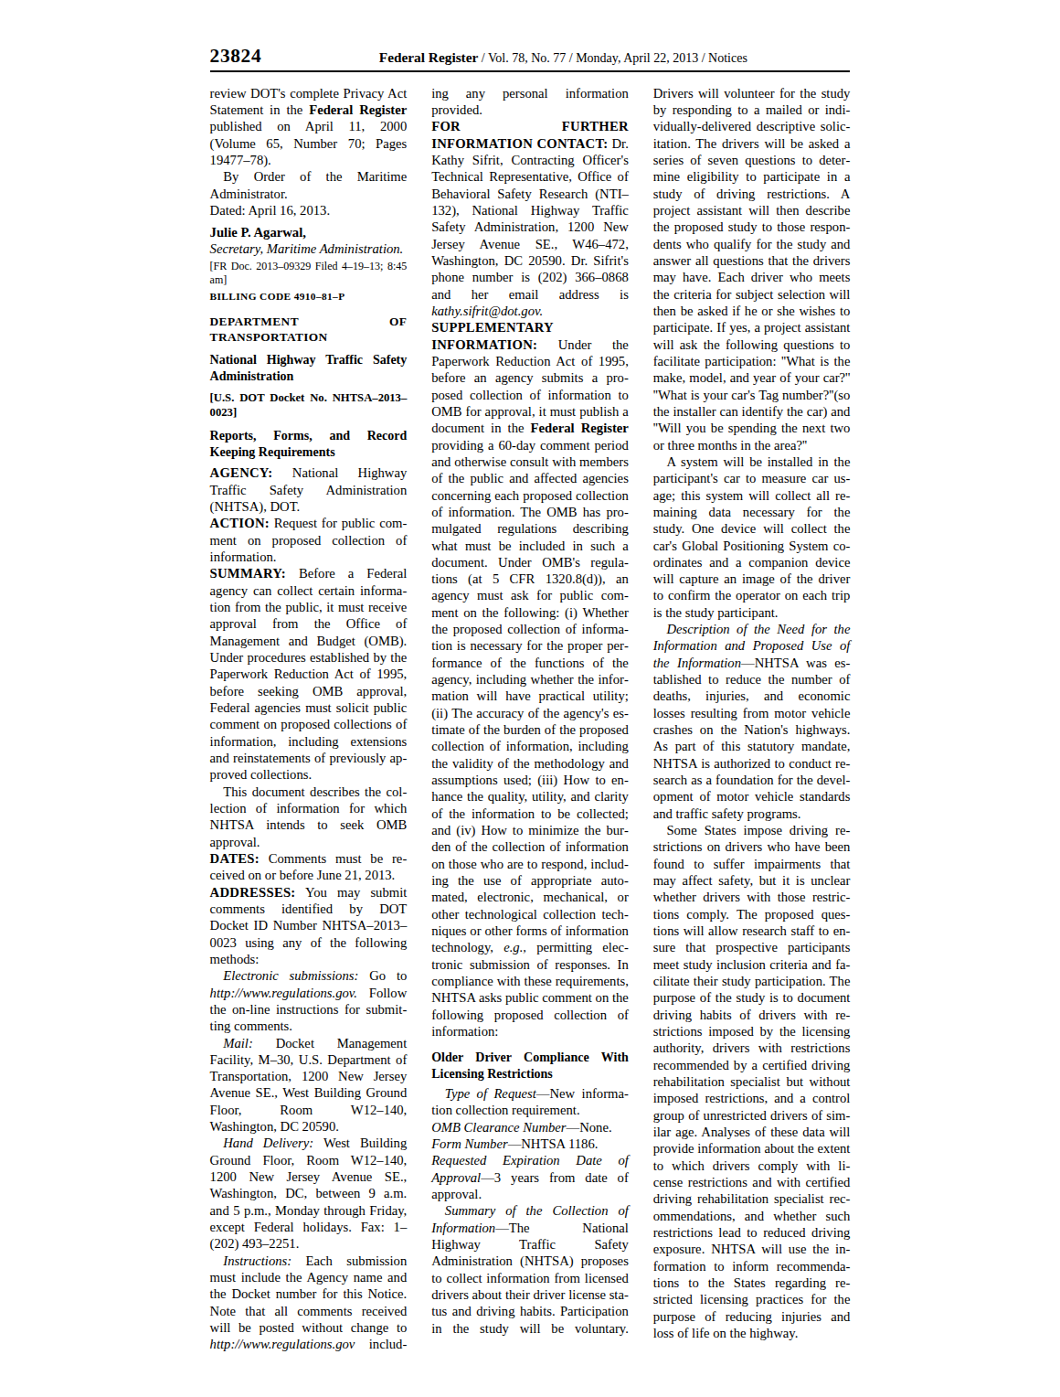23824
Federal Register / Vol. 78, No. 77 / Monday, April 22, 2013 / Notices
review DOT's complete Privacy Act Statement in the Federal Register published on April 11, 2000 (Volume 65, Number 70; Pages 19477–78).
By Order of the Maritime Administrator.
Dated: April 16, 2013.
Julie P. Agarwal,
Secretary, Maritime Administration.
[FR Doc. 2013–09329 Filed 4–19–13; 8:45 am]
BILLING CODE 4910–81–P
DEPARTMENT OF TRANSPORTATION
National Highway Traffic Safety Administration
[U.S. DOT Docket No. NHTSA–2013–0023]
Reports, Forms, and Record Keeping Requirements
AGENCY: National Highway Traffic Safety Administration (NHTSA), DOT.
ACTION: Request for public comment on proposed collection of information.
SUMMARY: Before a Federal agency can collect certain information from the public, it must receive approval from the Office of Management and Budget (OMB). Under procedures established by the Paperwork Reduction Act of 1995, before seeking OMB approval, Federal agencies must solicit public comment on proposed collections of information, including extensions and reinstatements of previously approved collections.
This document describes the collection of information for which NHTSA intends to seek OMB approval.
DATES: Comments must be received on or before June 21, 2013.
ADDRESSES: You may submit comments identified by DOT Docket ID Number NHTSA–2013–0023 using any of the following methods:
Electronic submissions: Go to http://www.regulations.gov. Follow the on-line instructions for submitting comments.
Mail: Docket Management Facility, M–30, U.S. Department of Transportation, 1200 New Jersey Avenue SE., West Building Ground Floor, Room W12–140, Washington, DC 20590.
Hand Delivery: West Building Ground Floor, Room W12–140, 1200 New Jersey Avenue SE., Washington, DC, between 9 a.m. and 5 p.m., Monday through Friday, except Federal holidays. Fax: 1–(202) 493–2251.
Instructions: Each submission must include the Agency name and the Docket number for this Notice. Note that all comments received will be posted without change to http://www.regulations.gov including any personal information provided.
FOR FURTHER INFORMATION CONTACT: Dr. Kathy Sifrit, Contracting Officer's Technical Representative, Office of Behavioral Safety Research (NTI–132), National Highway Traffic Safety Administration, 1200 New Jersey Avenue SE., W46–472, Washington, DC 20590. Dr. Sifrit's phone number is (202) 366–0868 and her email address is kathy.sifrit@dot.gov.
SUPPLEMENTARY INFORMATION: Under the Paperwork Reduction Act of 1995, before an agency submits a proposed collection of information to OMB for approval, it must publish a document in the Federal Register providing a 60-day comment period and otherwise consult with members of the public and affected agencies concerning each proposed collection of information. The OMB has promulgated regulations describing what must be included in such a document. Under OMB's regulations (at 5 CFR 1320.8(d)), an agency must ask for public comment on the following: (i) Whether the proposed collection of information is necessary for the proper performance of the functions of the agency, including whether the information will have practical utility; (ii) The accuracy of the agency's estimate of the burden of the proposed collection of information, including the validity of the methodology and assumptions used; (iii) How to enhance the quality, utility, and clarity of the information to be collected; and (iv) How to minimize the burden of the collection of information on those who are to respond, including the use of appropriate automated, electronic, mechanical, or other technological collection techniques or other forms of information technology, e.g., permitting electronic submission of responses. In compliance with these requirements, NHTSA asks public comment on the following proposed collection of information:
Older Driver Compliance With Licensing Restrictions
Type of Request—New information collection requirement.
OMB Clearance Number—None.
Form Number—NHTSA 1186.
Requested Expiration Date of Approval—3 years from date of approval.
Summary of the Collection of Information—The National Highway Traffic Safety Administration (NHTSA) proposes to collect information from licensed drivers about their driver license status and driving habits. Participation in the study will be voluntary. Drivers will volunteer for the study by responding to a mailed or individually-delivered descriptive solicitation. The drivers will be asked a series of seven questions to determine eligibility to participate in a study of driving restrictions. A project assistant will then describe the proposed study to those respondents who qualify for the study and answer all questions that the drivers may have. Each driver who meets the criteria for subject selection will then be asked if he or she wishes to participate. If yes, a project assistant will ask the following questions to facilitate participation: ''What is the make, model, and year of your car?'' ''What is your car's Tag number?''(so the installer can identify the car) and ''Will you be spending the next two or three months in the area?''
A system will be installed in the participant's car to measure car usage; this system will collect all remaining data necessary for the study. One device will collect the car's Global Positioning System coordinates and a companion device will capture an image of the driver to confirm the operator on each trip is the study participant.
Description of the Need for the Information and Proposed Use of the Information—NHTSA was established to reduce the number of deaths, injuries, and economic losses resulting from motor vehicle crashes on the Nation's highways. As part of this statutory mandate, NHTSA is authorized to conduct research as a foundation for the development of motor vehicle standards and traffic safety programs.
Some States impose driving restrictions on drivers who have been found to suffer impairments that may affect safety, but it is unclear whether drivers with those restrictions comply. The proposed questions will allow research staff to ensure that prospective participants meet study inclusion criteria and facilitate their study participation. The purpose of the study is to document driving habits of drivers with restrictions imposed by the licensing authority, drivers with restrictions recommended by a certified driving rehabilitation specialist but without imposed restrictions, and a control group of unrestricted drivers of similar age. Analyses of these data will provide information about the extent to which drivers comply with license restrictions and with certified driving rehabilitation specialist recommendations, and whether such restrictions lead to reduced driving exposure. NHTSA will use the information to inform recommendations to the States regarding restricted licensing practices for the purpose of reducing injuries and loss of life on the highway.